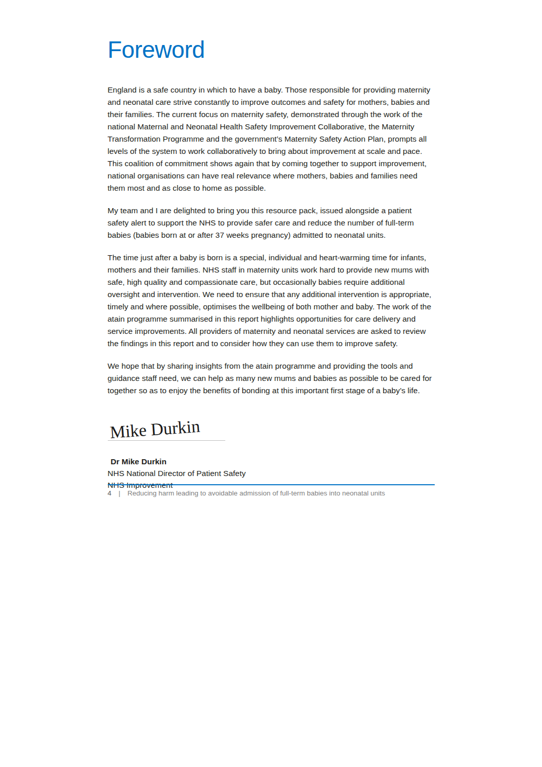Foreword
England is a safe country in which to have a baby. Those responsible for providing maternity and neonatal care strive constantly to improve outcomes and safety for mothers, babies and their families. The current focus on maternity safety, demonstrated through the work of the national Maternal and Neonatal Health Safety Improvement Collaborative, the Maternity Transformation Programme and the government’s Maternity Safety Action Plan, prompts all levels of the system to work collaboratively to bring about improvement at scale and pace. This coalition of commitment shows again that by coming together to support improvement, national organisations can have real relevance where mothers, babies and families need them most and as close to home as possible.
My team and I are delighted to bring you this resource pack, issued alongside a patient safety alert to support the NHS to provide safer care and reduce the number of full-term babies (babies born at or after 37 weeks pregnancy) admitted to neonatal units.
The time just after a baby is born is a special, individual and heart-warming time for infants, mothers and their families. NHS staff in maternity units work hard to provide new mums with safe, high quality and compassionate care, but occasionally babies require additional oversight and intervention. We need to ensure that any additional intervention is appropriate, timely and where possible, optimises the wellbeing of both mother and baby. The work of the atain programme summarised in this report highlights opportunities for care delivery and service improvements. All providers of maternity and neonatal services are asked to review the findings in this report and to consider how they can use them to improve safety.
We hope that by sharing insights from the atain programme and providing the tools and guidance staff need, we can help as many new mums and babies as possible to be cared for together so as to enjoy the benefits of bonding at this important first stage of a baby’s life.
Mike Durkin
Dr Mike Durkin
NHS National Director of Patient Safety
NHS Improvement
4|Reducing harm leading to avoidable admission of full-term babies into neonatal units